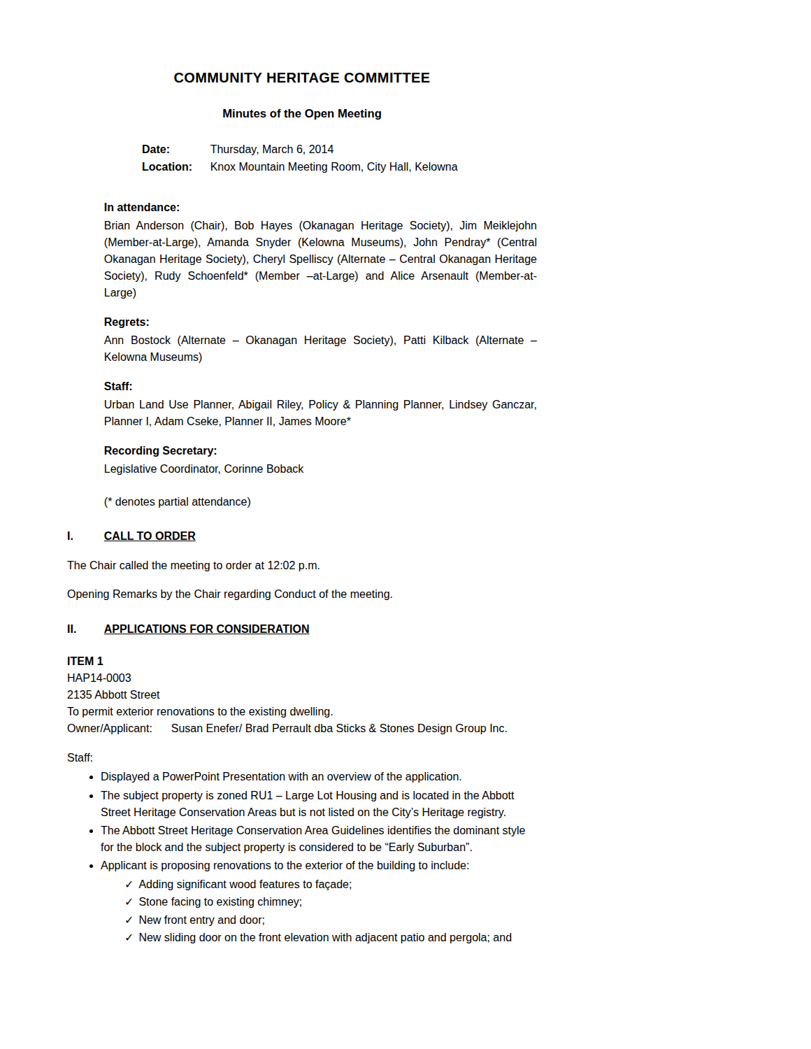COMMUNITY HERITAGE COMMITTEE
Minutes of the Open Meeting
| Date: | Thursday, March 6, 2014 |
| Location: | Knox Mountain Meeting Room, City Hall, Kelowna |
In attendance:
Brian Anderson (Chair), Bob Hayes (Okanagan Heritage Society), Jim Meiklejohn (Member-at-Large), Amanda Snyder (Kelowna Museums), John Pendray* (Central Okanagan Heritage Society), Cheryl Spelliscy (Alternate – Central Okanagan Heritage Society), Rudy Schoenfeld* (Member –at-Large) and Alice Arsenault (Member-at-Large)
Regrets:
Ann Bostock (Alternate – Okanagan Heritage Society), Patti Kilback (Alternate – Kelowna Museums)
Staff:
Urban Land Use Planner, Abigail Riley, Policy & Planning Planner, Lindsey Ganczar, Planner I, Adam Cseke, Planner II, James Moore*
Recording Secretary:
Legislative Coordinator, Corinne Boback
(* denotes partial attendance)
I. Call to Order
The Chair called the meeting to order at 12:02 p.m.
Opening Remarks by the Chair regarding Conduct of the meeting.
II. Applications for Consideration
ITEM 1
HAP14-0003
2135 Abbott Street
To permit exterior renovations to the existing dwelling.
Owner/Applicant: Susan Enefer/ Brad Perrault dba Sticks & Stones Design Group Inc.
Staff:
Displayed a PowerPoint Presentation with an overview of the application.
The subject property is zoned RU1 – Large Lot Housing and is located in the Abbott Street Heritage Conservation Areas but is not listed on the City’s Heritage registry.
The Abbott Street Heritage Conservation Area Guidelines identifies the dominant style for the block and the subject property is considered to be “Early Suburban”.
Applicant is proposing renovations to the exterior of the building to include:
Adding significant wood features to façade;
Stone facing to existing chimney;
New front entry and door;
New sliding door on the front elevation with adjacent patio and pergola; and